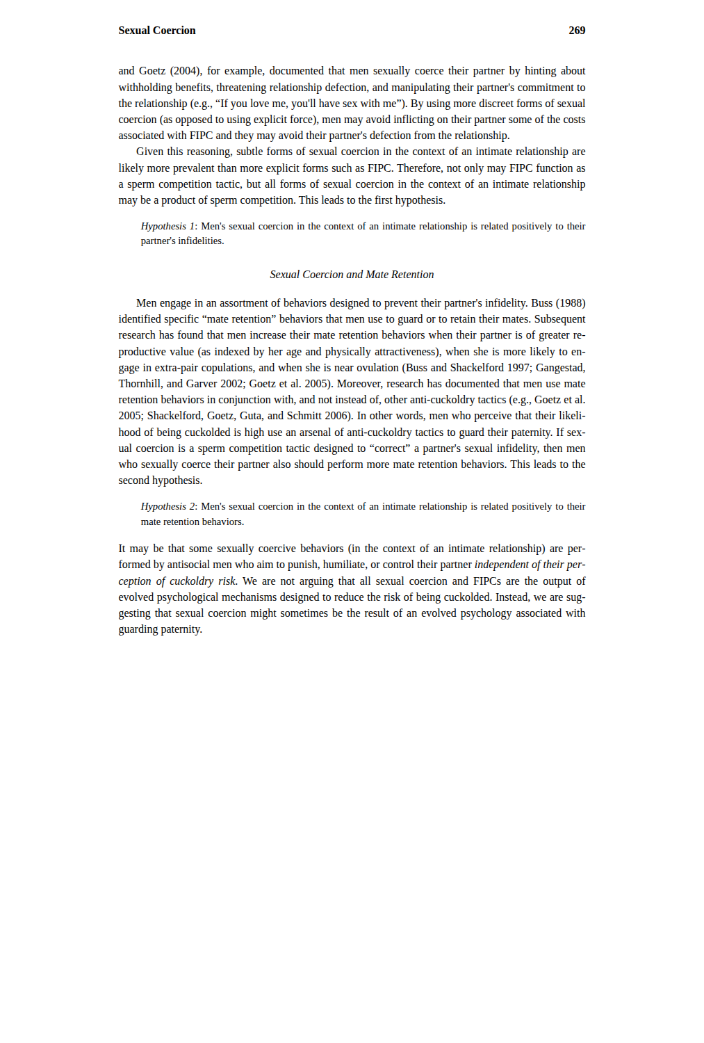Sexual Coercion 269
and Goetz (2004), for example, documented that men sexually coerce their partner by hinting about withholding benefits, threatening relationship defection, and manipulating their partner's commitment to the relationship (e.g., “If you love me, you'll have sex with me”). By using more discreet forms of sexual coercion (as opposed to using explicit force), men may avoid inflicting on their partner some of the costs associated with FIPC and they may avoid their partner's defection from the relationship.
Given this reasoning, subtle forms of sexual coercion in the context of an intimate relationship are likely more prevalent than more explicit forms such as FIPC. Therefore, not only may FIPC function as a sperm competition tactic, but all forms of sexual coercion in the context of an intimate relationship may be a product of sperm competition. This leads to the first hypothesis.
Hypothesis 1: Men's sexual coercion in the context of an intimate relationship is related positively to their partner's infidelities.
Sexual Coercion and Mate Retention
Men engage in an assortment of behaviors designed to prevent their partner's infidelity. Buss (1988) identified specific “mate retention” behaviors that men use to guard or to retain their mates. Subsequent research has found that men increase their mate retention behaviors when their partner is of greater reproductive value (as indexed by her age and physically attractiveness), when she is more likely to engage in extra-pair copulations, and when she is near ovulation (Buss and Shackelford 1997; Gangestad, Thornhill, and Garver 2002; Goetz et al. 2005). Moreover, research has documented that men use mate retention behaviors in conjunction with, and not instead of, other anti-cuckoldry tactics (e.g., Goetz et al. 2005; Shackelford, Goetz, Guta, and Schmitt 2006). In other words, men who perceive that their likelihood of being cuckolded is high use an arsenal of anti-cuckoldry tactics to guard their paternity. If sexual coercion is a sperm competition tactic designed to “correct” a partner's sexual infidelity, then men who sexually coerce their partner also should perform more mate retention behaviors. This leads to the second hypothesis.
Hypothesis 2: Men's sexual coercion in the context of an intimate relationship is related positively to their mate retention behaviors.
It may be that some sexually coercive behaviors (in the context of an intimate relationship) are performed by antisocial men who aim to punish, humiliate, or control their partner independent of their perception of cuckoldry risk. We are not arguing that all sexual coercion and FIPCs are the output of evolved psychological mechanisms designed to reduce the risk of being cuckolded. Instead, we are suggesting that sexual coercion might sometimes be the result of an evolved psychology associated with guarding paternity.